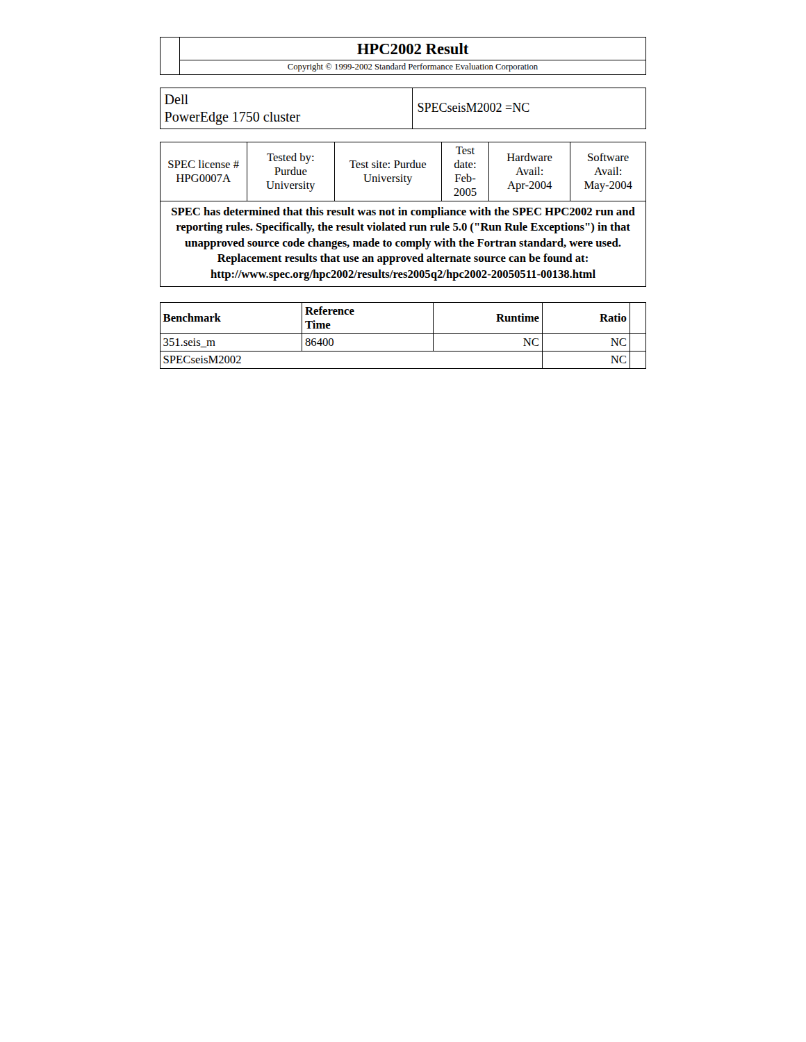| | HPC2002 Result |
| Copyright © 1999-2002 Standard Performance Evaluation Corporation |
| Dell PowerEdge 1750 cluster | SPECseisM2002 =NC |
| SPEC license # HPG0007A | Tested by: Purdue University | Test site: Purdue University | Test date: Feb-2005 | Hardware Avail: Apr-2004 | Software Avail: May-2004 |
| SPEC has determined that this result was not in compliance with the SPEC HPC2002 run and reporting rules. Specifically, the result violated run rule 5.0 ("Run Rule Exceptions") in that unapproved source code changes, made to comply with the Fortran standard, were used. Replacement results that use an approved alternate source can be found at: http://www.spec.org/hpc2002/results/res2005q2/hpc2002-20050511-00138.html |
| Benchmark | Reference Time | Runtime | Ratio | |
| --- | --- | --- | --- | --- |
| 351.seis_m | 86400 | NC | NC | |
| SPECseisM2002 | NC | |